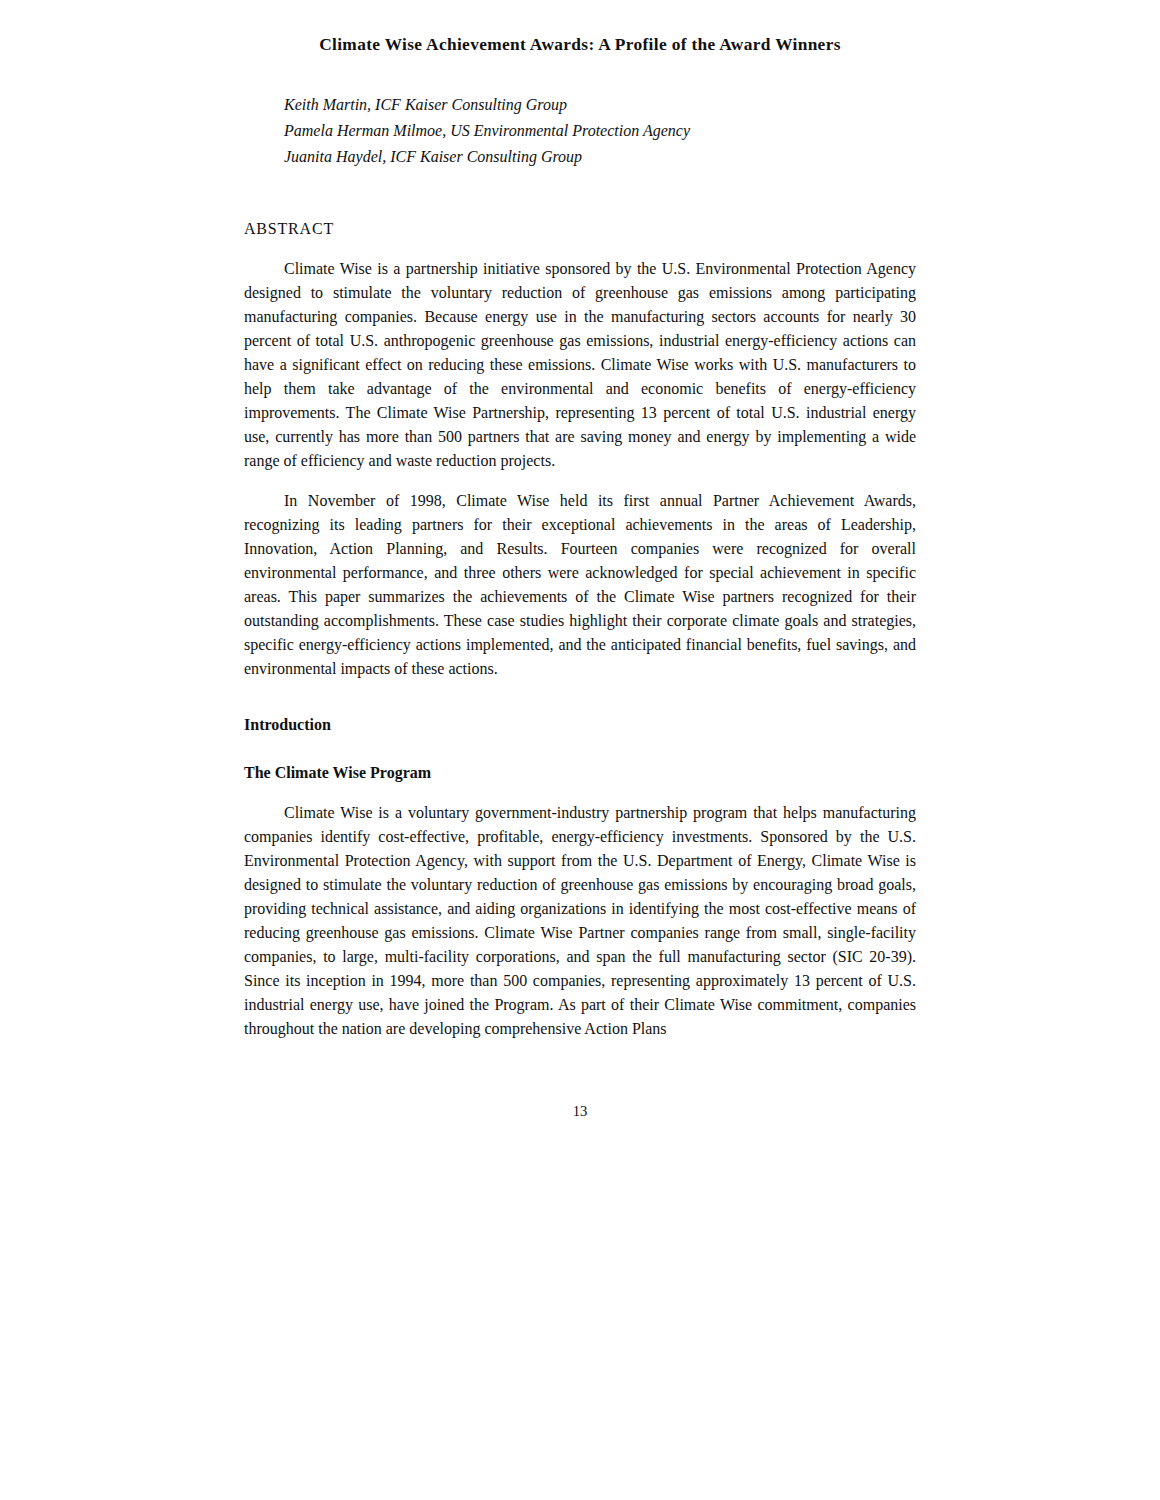Climate Wise Achievement Awards: A Profile of the Award Winners
Keith Martin, ICF Kaiser Consulting Group
Pamela Herman Milmoe, US Environmental Protection Agency
Juanita Haydel, ICF Kaiser Consulting Group
ABSTRACT
Climate Wise is a partnership initiative sponsored by the U.S. Environmental Protection Agency designed to stimulate the voluntary reduction of greenhouse gas emissions among participating manufacturing companies. Because energy use in the manufacturing sectors accounts for nearly 30 percent of total U.S. anthropogenic greenhouse gas emissions, industrial energy-efficiency actions can have a significant effect on reducing these emissions. Climate Wise works with U.S. manufacturers to help them take advantage of the environmental and economic benefits of energy-efficiency improvements. The Climate Wise Partnership, representing 13 percent of total U.S. industrial energy use, currently has more than 500 partners that are saving money and energy by implementing a wide range of efficiency and waste reduction projects.
In November of 1998, Climate Wise held its first annual Partner Achievement Awards, recognizing its leading partners for their exceptional achievements in the areas of Leadership, Innovation, Action Planning, and Results. Fourteen companies were recognized for overall environmental performance, and three others were acknowledged for special achievement in specific areas. This paper summarizes the achievements of the Climate Wise partners recognized for their outstanding accomplishments. These case studies highlight their corporate climate goals and strategies, specific energy-efficiency actions implemented, and the anticipated financial benefits, fuel savings, and environmental impacts of these actions.
Introduction
The Climate Wise Program
Climate Wise is a voluntary government-industry partnership program that helps manufacturing companies identify cost-effective, profitable, energy-efficiency investments. Sponsored by the U.S. Environmental Protection Agency, with support from the U.S. Department of Energy, Climate Wise is designed to stimulate the voluntary reduction of greenhouse gas emissions by encouraging broad goals, providing technical assistance, and aiding organizations in identifying the most cost-effective means of reducing greenhouse gas emissions. Climate Wise Partner companies range from small, single-facility companies, to large, multi-facility corporations, and span the full manufacturing sector (SIC 20-39). Since its inception in 1994, more than 500 companies, representing approximately 13 percent of U.S. industrial energy use, have joined the Program. As part of their Climate Wise commitment, companies throughout the nation are developing comprehensive Action Plans
13